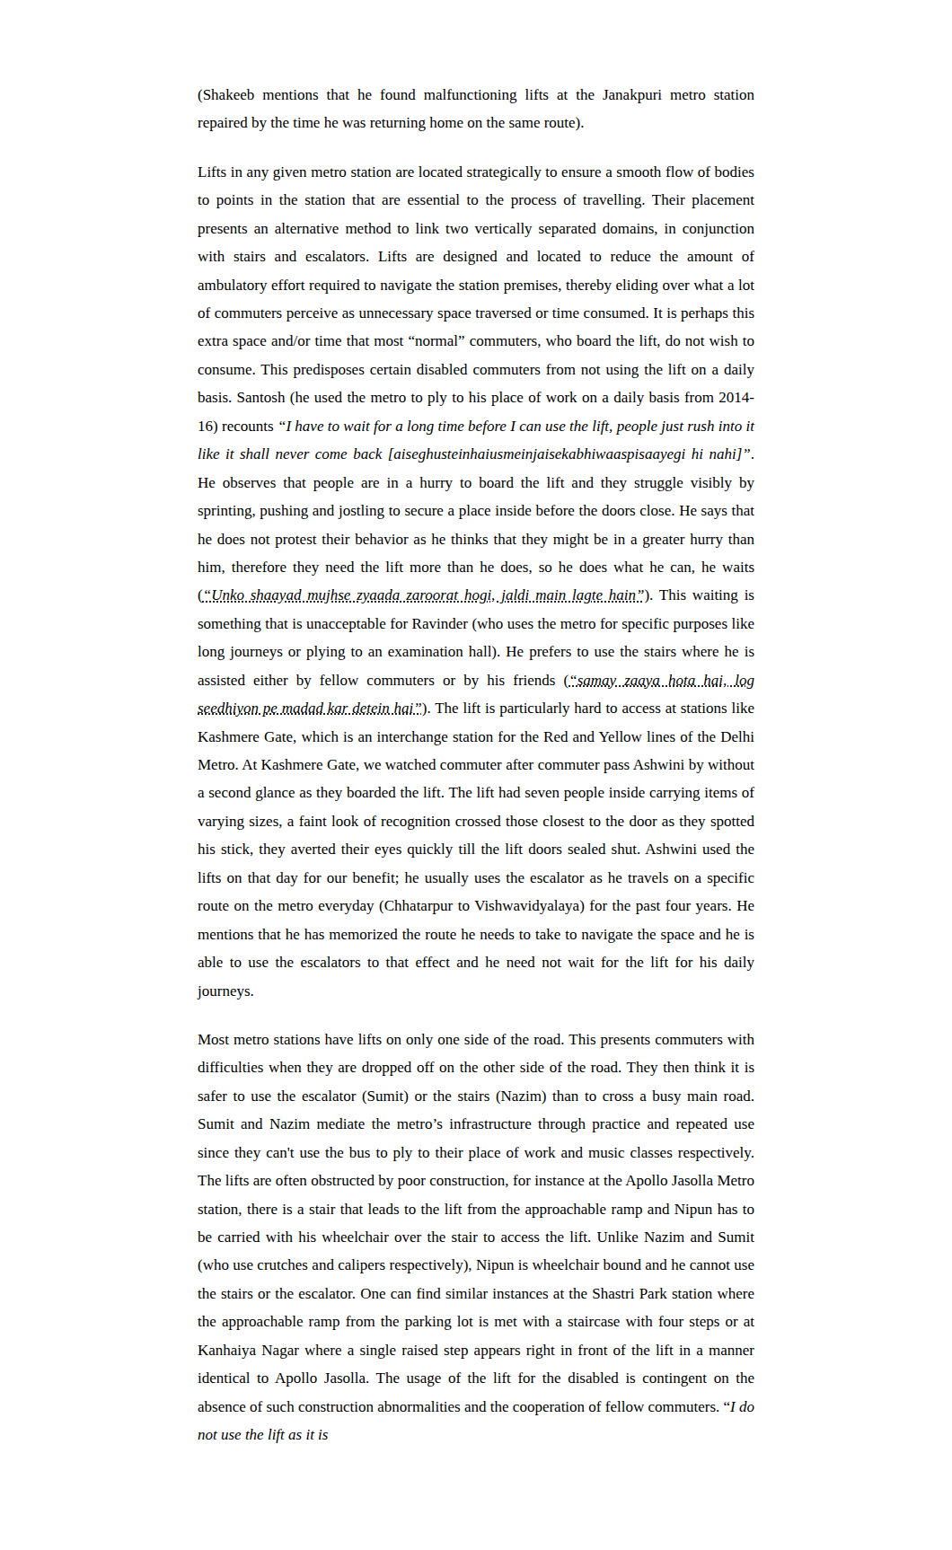(Shakeeb mentions that he found malfunctioning lifts at the Janakpuri metro station repaired by the time he was returning home on the same route).
Lifts in any given metro station are located strategically to ensure a smooth flow of bodies to points in the station that are essential to the process of travelling. Their placement presents an alternative method to link two vertically separated domains, in conjunction with stairs and escalators. Lifts are designed and located to reduce the amount of ambulatory effort required to navigate the station premises, thereby eliding over what a lot of commuters perceive as unnecessary space traversed or time consumed. It is perhaps this extra space and/or time that most “normal” commuters, who board the lift, do not wish to consume. This predisposes certain disabled commuters from not using the lift on a daily basis. Santosh (he used the metro to ply to his place of work on a daily basis from 2014-16) recounts “I have to wait for a long time before I can use the lift, people just rush into it like it shall never come back [aiseghusteinhaiusmeinjaisekabhiwaaspisaayegi hi nahi]”. He observes that people are in a hurry to board the lift and they struggle visibly by sprinting, pushing and jostling to secure a place inside before the doors close. He says that he does not protest their behavior as he thinks that they might be in a greater hurry than him, therefore they need the lift more than he does, so he does what he can, he waits (“Unko shaayad mujhse zyaada zaroorat hogi, jaldi main lagte hain”). This waiting is something that is unacceptable for Ravinder (who uses the metro for specific purposes like long journeys or plying to an examination hall). He prefers to use the stairs where he is assisted either by fellow commuters or by his friends (“samay zaaya hota hai, log seedhiyon pe madad kar detein hai”). The lift is particularly hard to access at stations like Kashmere Gate, which is an interchange station for the Red and Yellow lines of the Delhi Metro. At Kashmere Gate, we watched commuter after commuter pass Ashwini by without a second glance as they boarded the lift. The lift had seven people inside carrying items of varying sizes, a faint look of recognition crossed those closest to the door as they spotted his stick, they averted their eyes quickly till the lift doors sealed shut. Ashwini used the lifts on that day for our benefit; he usually uses the escalator as he travels on a specific route on the metro everyday (Chhatarpur to Vishwavidyalaya) for the past four years. He mentions that he has memorized the route he needs to take to navigate the space and he is able to use the escalators to that effect and he need not wait for the lift for his daily journeys.
Most metro stations have lifts on only one side of the road. This presents commuters with difficulties when they are dropped off on the other side of the road. They then think it is safer to use the escalator (Sumit) or the stairs (Nazim) than to cross a busy main road. Sumit and Nazim mediate the metro’s infrastructure through practice and repeated use since they can't use the bus to ply to their place of work and music classes respectively. The lifts are often obstructed by poor construction, for instance at the Apollo Jasolla Metro station, there is a stair that leads to the lift from the approachable ramp and Nipun has to be carried with his wheelchair over the stair to access the lift. Unlike Nazim and Sumit (who use crutches and calipers respectively), Nipun is wheelchair bound and he cannot use the stairs or the escalator. One can find similar instances at the Shastri Park station where the approachable ramp from the parking lot is met with a staircase with four steps or at Kanhaiya Nagar where a single raised step appears right in front of the lift in a manner identical to Apollo Jasolla. The usage of the lift for the disabled is contingent on the absence of such construction abnormalities and the cooperation of fellow commuters. “I do not use the lift as it is